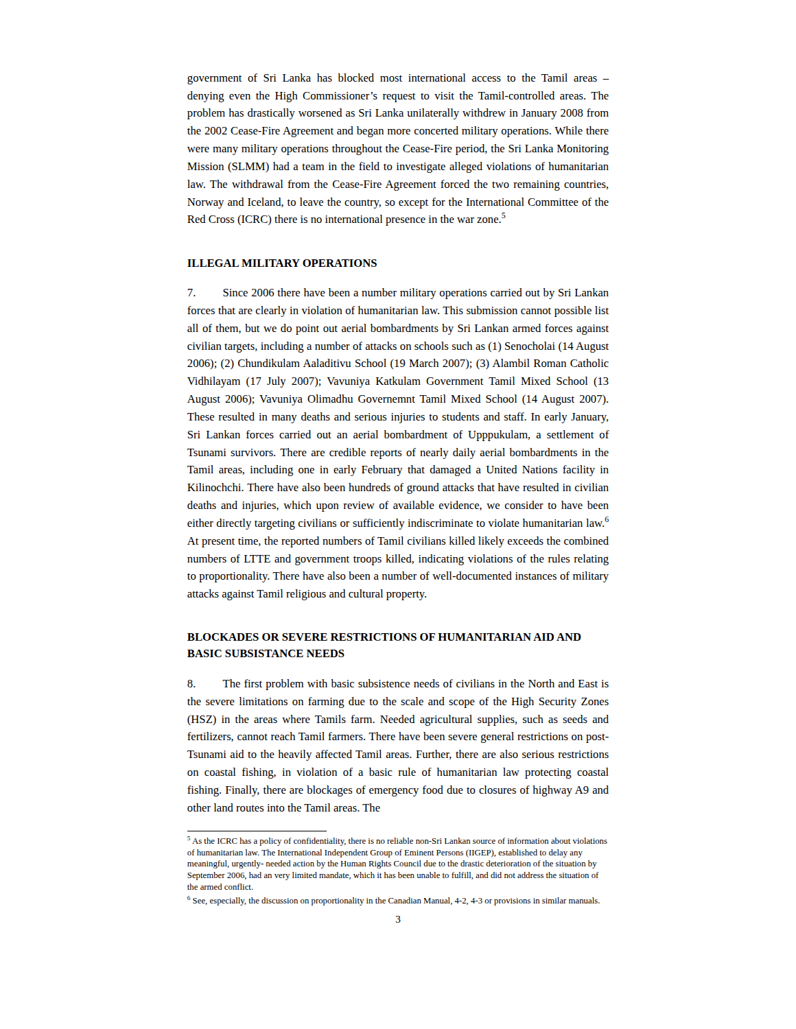government of Sri Lanka has blocked most international access to the Tamil areas – denying even the High Commissioner’s request to visit the Tamil-controlled areas. The problem has drastically worsened as Sri Lanka unilaterally withdrew in January 2008 from the 2002 Cease-Fire Agreement and began more concerted military operations. While there were many military operations throughout the Cease-Fire period, the Sri Lanka Monitoring Mission (SLMM) had a team in the field to investigate alleged violations of humanitarian law. The withdrawal from the Cease-Fire Agreement forced the two remaining countries, Norway and Iceland, to leave the country, so except for the International Committee of the Red Cross (ICRC) there is no international presence in the war zone.5
ILLEGAL MILITARY OPERATIONS
7. Since 2006 there have been a number military operations carried out by Sri Lankan forces that are clearly in violation of humanitarian law. This submission cannot possible list all of them, but we do point out aerial bombardments by Sri Lankan armed forces against civilian targets, including a number of attacks on schools such as (1) Senocholai (14 August 2006); (2) Chundikulam Aaladitivu School (19 March 2007); (3) Alambil Roman Catholic Vidhilayam (17 July 2007); Vavuniya Katkulam Government Tamil Mixed School (13 August 2006); Vavuniya Olimadhu Governemnt Tamil Mixed School (14 August 2007). These resulted in many deaths and serious injuries to students and staff. In early January, Sri Lankan forces carried out an aerial bombardment of Upppukulam, a settlement of Tsunami survivors. There are credible reports of nearly daily aerial bombardments in the Tamil areas, including one in early February that damaged a United Nations facility in Kilinochchi. There have also been hundreds of ground attacks that have resulted in civilian deaths and injuries, which upon review of available evidence, we consider to have been either directly targeting civilians or sufficiently indiscriminate to violate humanitarian law.6 At present time, the reported numbers of Tamil civilians killed likely exceeds the combined numbers of LTTE and government troops killed, indicating violations of the rules relating to proportionality. There have also been a number of well-documented instances of military attacks against Tamil religious and cultural property.
BLOCKADES OR SEVERE RESTRICTIONS OF HUMANITARIAN AID AND BASIC SUBSISTANCE NEEDS
8. The first problem with basic subsistence needs of civilians in the North and East is the severe limitations on farming due to the scale and scope of the High Security Zones (HSZ) in the areas where Tamils farm. Needed agricultural supplies, such as seeds and fertilizers, cannot reach Tamil farmers. There have been severe general restrictions on post-Tsunami aid to the heavily affected Tamil areas. Further, there are also serious restrictions on coastal fishing, in violation of a basic rule of humanitarian law protecting coastal fishing. Finally, there are blockages of emergency food due to closures of highway A9 and other land routes into the Tamil areas. The
5 As the ICRC has a policy of confidentiality, there is no reliable non-Sri Lankan source of information about violations of humanitarian law. The International Independent Group of Eminent Persons (IIGEP), established to delay any meaningful, urgently- needed action by the Human Rights Council due to the drastic deterioration of the situation by September 2006, had an very limited mandate, which it has been unable to fulfill, and did not address the situation of the armed conflict.
6 See, especially, the discussion on proportionality in the Canadian Manual, 4-2, 4-3 or provisions in similar manuals.
3